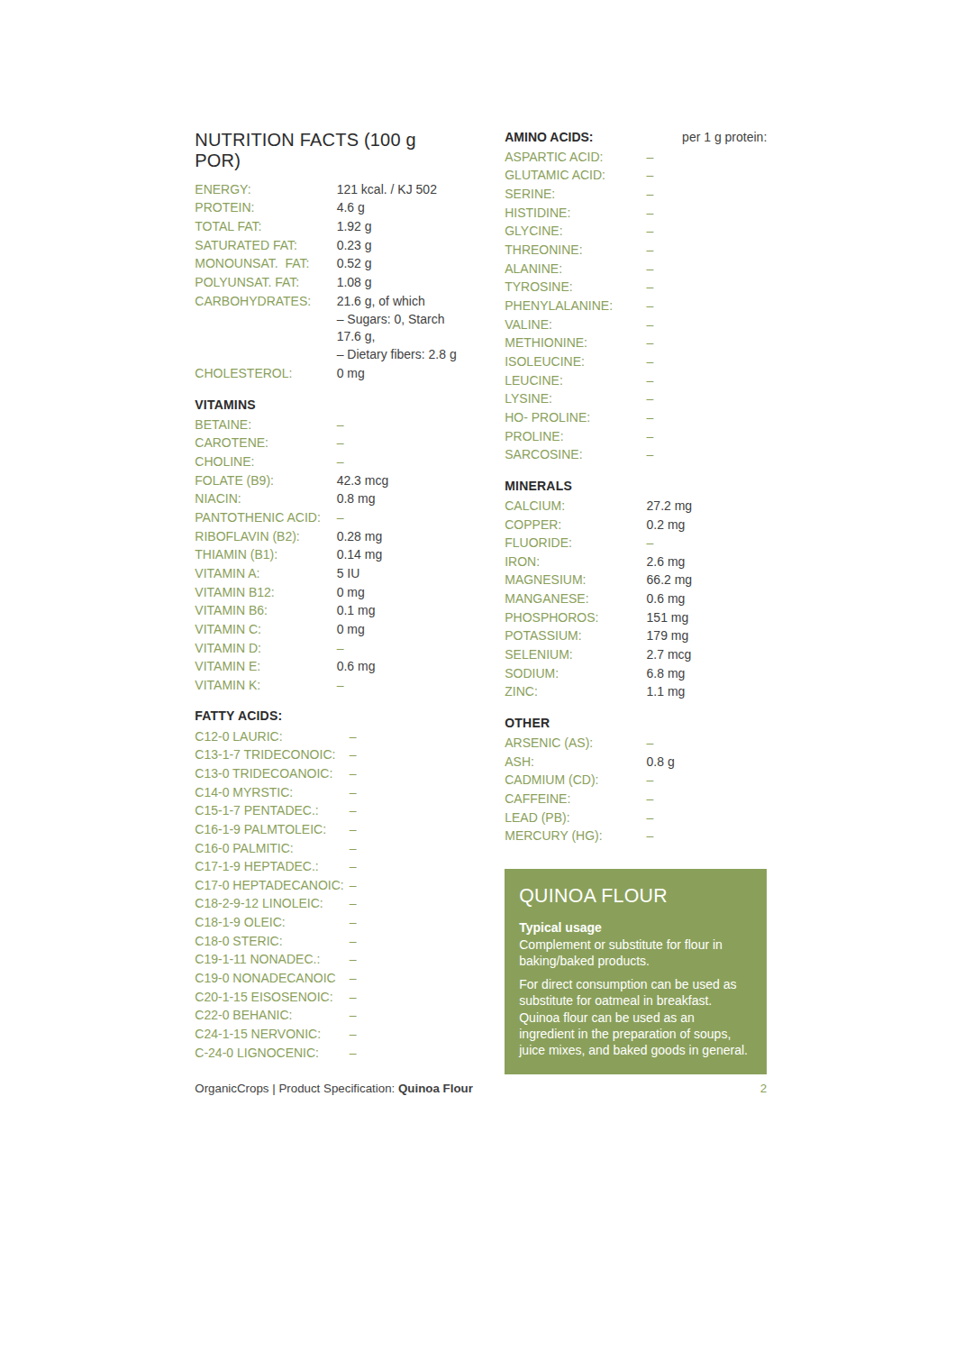NUTRITION FACTS (100 g POR)
| ENERGY: | 121 kcal. / KJ 502 |
| PROTEIN: | 4.6 g |
| TOTAL FAT: | 1.92 g |
| SATURATED FAT: | 0.23 g |
| MONOUNSAT. FAT: | 0.52 g |
| POLYUNSAT. FAT: | 1.08 g |
| CARBOHYDRATES: | 21.6 g, of which |
| | – Sugars: 0, Starch 17.6 g, |
| | – Dietary fibers: 2.8 g |
| CHOLESTEROL: | 0 mg |
VITAMINS
| BETAINE: | – |
| CAROTENE: | – |
| CHOLINE: | – |
| FOLATE (B9): | 42.3 mcg |
| NIACIN: | 0.8 mg |
| PANTOTHENIC ACID: | – |
| RIBOFLAVIN (B2): | 0.28 mg |
| THIAMIN (B1): | 0.14 mg |
| VITAMIN A: | 5 IU |
| VITAMIN B12: | 0 mg |
| VITAMIN B6: | 0.1 mg |
| VITAMIN C: | 0 mg |
| VITAMIN D: | – |
| VITAMIN E: | 0.6 mg |
| VITAMIN K: | – |
FATTY ACIDS:
| C12-0 LAURIC: | – |
| C13-1-7 TRIDECONOIC: | – |
| C13-0 TRIDECOANOIC: | – |
| C14-0 MYRSTIC: | – |
| C15-1-7 PENTADEC.: | – |
| C16-1-9 PALMTOLEIC: | – |
| C16-0 PALMITIC: | – |
| C17-1-9 HEPTADEC.: | – |
| C17-0 HEPTADECANOIC: | – |
| C18-2-9-12 LINOLEIC: | – |
| C18-1-9 OLEIC: | – |
| C18-0 STERIC: | – |
| C19-1-11 NONADEC.: | – |
| C19-0 NONADECANOIC | – |
| C20-1-15 EISOSENOIC: | – |
| C22-0 BEHANIC: | – |
| C24-1-15 NERVONIC: | – |
| C-24-0 LIGNOCENIC: | – |
AMINO ACIDS: per 1 g protein:
| ASPARTIC ACID: | – |
| GLUTAMIC ACID: | – |
| SERINE: | – |
| HISTIDINE: | – |
| GLYCINE: | – |
| THREONINE: | – |
| ALANINE: | – |
| TYROSINE: | – |
| PHENYLALANINE: | – |
| VALINE: | – |
| METHIONINE: | – |
| ISOLEUCINE: | – |
| LEUCINE: | – |
| LYSINE: | – |
| HO- PROLINE: | – |
| PROLINE: | – |
| SARCOSINE: | – |
MINERALS
| CALCIUM: | 27.2 mg |
| COPPER: | 0.2 mg |
| FLUORIDE: | – |
| IRON: | 2.6 mg |
| MAGNESIUM: | 66.2 mg |
| MANGANESE: | 0.6 mg |
| PHOSPHOROS: | 151 mg |
| POTASSIUM: | 179 mg |
| SELENIUM: | 2.7 mcg |
| SODIUM: | 6.8 mg |
| ZINC: | 1.1 mg |
OTHER
| ARSENIC (AS): | – |
| ASH: | 0.8 g |
| CADMIUM (CD): | – |
| CAFFEINE: | – |
| LEAD (PB): | – |
| MERCURY (HG): | – |
QUINOA FLOUR
Typical usage
Complement or substitute for flour in baking/baked products.
For direct consumption can be used as substitute for oatmeal in breakfast. Quinoa flour can be used as an ingredient in the preparation of soups, juice mixes, and baked goods in general.
OrganicCrops | Product Specification: Quinoa Flour
2